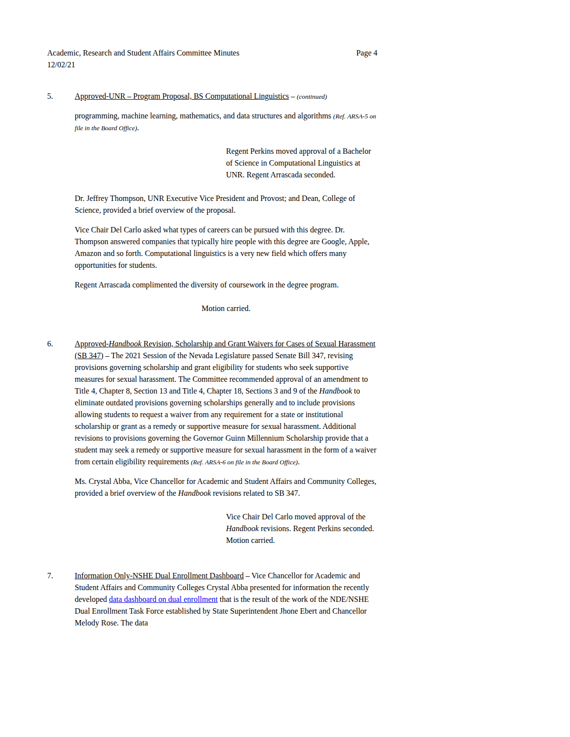Academic, Research and Student Affairs Committee Minutes
12/02/21
Page 4
5.
Approved-UNR – Program Proposal, BS Computational Linguistics – (continued)
programming, machine learning, mathematics, and data structures and algorithms (Ref. ARSA-5 on file in the Board Office).
Regent Perkins moved approval of a Bachelor of Science in Computational Linguistics at UNR. Regent Arrascada seconded.
Dr. Jeffrey Thompson, UNR Executive Vice President and Provost; and Dean, College of Science, provided a brief overview of the proposal.
Vice Chair Del Carlo asked what types of careers can be pursued with this degree. Dr. Thompson answered companies that typically hire people with this degree are Google, Apple, Amazon and so forth. Computational linguistics is a very new field which offers many opportunities for students.
Regent Arrascada complimented the diversity of coursework in the degree program.
Motion carried.
6.
Approved-Handbook Revision, Scholarship and Grant Waivers for Cases of Sexual Harassment (SB 347) – The 2021 Session of the Nevada Legislature passed Senate Bill 347, revising provisions governing scholarship and grant eligibility for students who seek supportive measures for sexual harassment. The Committee recommended approval of an amendment to Title 4, Chapter 8, Section 13 and Title 4, Chapter 18, Sections 3 and 9 of the Handbook to eliminate outdated provisions governing scholarships generally and to include provisions allowing students to request a waiver from any requirement for a state or institutional scholarship or grant as a remedy or supportive measure for sexual harassment. Additional revisions to provisions governing the Governor Guinn Millennium Scholarship provide that a student may seek a remedy or supportive measure for sexual harassment in the form of a waiver from certain eligibility requirements (Ref. ARSA-6 on file in the Board Office).
Ms. Crystal Abba, Vice Chancellor for Academic and Student Affairs and Community Colleges, provided a brief overview of the Handbook revisions related to SB 347.
Vice Chair Del Carlo moved approval of the Handbook revisions. Regent Perkins seconded. Motion carried.
7.
Information Only-NSHE Dual Enrollment Dashboard – Vice Chancellor for Academic and Student Affairs and Community Colleges Crystal Abba presented for information the recently developed data dashboard on dual enrollment that is the result of the work of the NDE/NSHE Dual Enrollment Task Force established by State Superintendent Jhone Ebert and Chancellor Melody Rose. The data